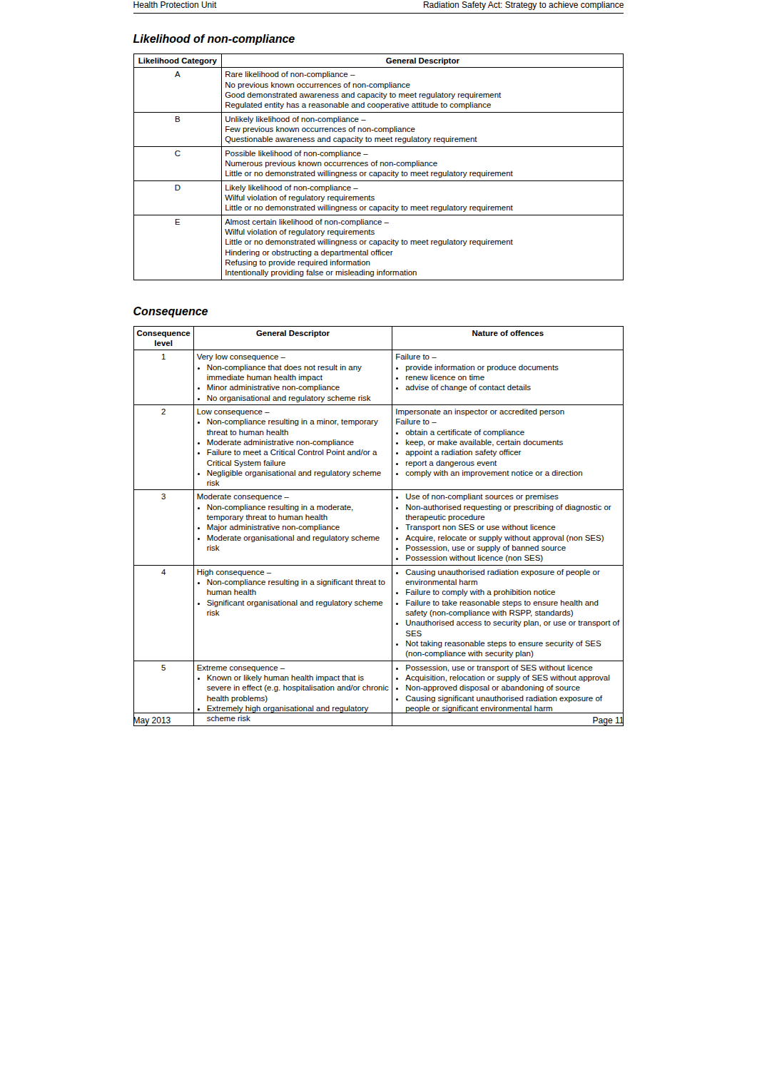Health Protection Unit
Radiation Safety Act: Strategy to achieve compliance
Likelihood of non-compliance
| Likelihood Category | General Descriptor |
| --- | --- |
| A | Rare likelihood of non-compliance – No previous known occurrences of non-compliance Good demonstrated awareness and capacity to meet regulatory requirement Regulated entity has a reasonable and cooperative attitude to compliance |
| B | Unlikely likelihood of non-compliance – Few previous known occurrences of non-compliance Questionable awareness and capacity to meet regulatory requirement |
| C | Possible likelihood of non-compliance – Numerous previous known occurrences of non-compliance Little or no demonstrated willingness or capacity to meet regulatory requirement |
| D | Likely likelihood of non-compliance – Wilful violation of regulatory requirements Little or no demonstrated willingness or capacity to meet regulatory requirement |
| E | Almost certain likelihood of non-compliance – Wilful violation of regulatory requirements Little or no demonstrated willingness or capacity to meet regulatory requirement Hindering or obstructing a departmental officer Refusing to provide required information Intentionally providing false or misleading information |
Consequence
| Consequence level | General Descriptor | Nature of offences |
| --- | --- | --- |
| 1 | Very low consequence – Non-compliance that does not result in any immediate human health impact Minor administrative non-compliance No organisational and regulatory scheme risk | Failure to – provide information or produce documents renew licence on time advise of change of contact details |
| 2 | Low consequence – Non-compliance resulting in a minor, temporary threat to human health Moderate administrative non-compliance Failure to meet a Critical Control Point and/or a Critical System failure Negligible organisational and regulatory scheme risk | Impersonate an inspector or accredited person Failure to – obtain a certificate of compliance keep, or make available, certain documents appoint a radiation safety officer report a dangerous event comply with an improvement notice or a direction |
| 3 | Moderate consequence – Non-compliance resulting in a moderate, temporary threat to human health Major administrative non-compliance Moderate organisational and regulatory scheme risk | Use of non-compliant sources or premises Non-authorised requesting or prescribing of diagnostic or therapeutic procedure Transport non SES or use without licence Acquire, relocate or supply without approval (non SES) Possession, use or supply of banned source Possession without licence (non SES) |
| 4 | High consequence – Non-compliance resulting in a significant threat to human health Significant organisational and regulatory scheme risk | Causing unauthorised radiation exposure of people or environmental harm Failure to comply with a prohibition notice Failure to take reasonable steps to ensure health and safety (non-compliance with RSPP, standards) Unauthorised access to security plan, or use or transport of SES Not taking reasonable steps to ensure security of SES (non-compliance with security plan) |
| 5 | Extreme consequence – Known or likely human health impact that is severe in effect (e.g. hospitalisation and/or chronic health problems) Extremely high organisational and regulatory scheme risk | Possession, use or transport of SES without licence Acquisition, relocation or supply of SES without approval Non-approved disposal or abandoning of source Causing significant unauthorised radiation exposure of people or significant environmental harm |
May 2013
Page 11